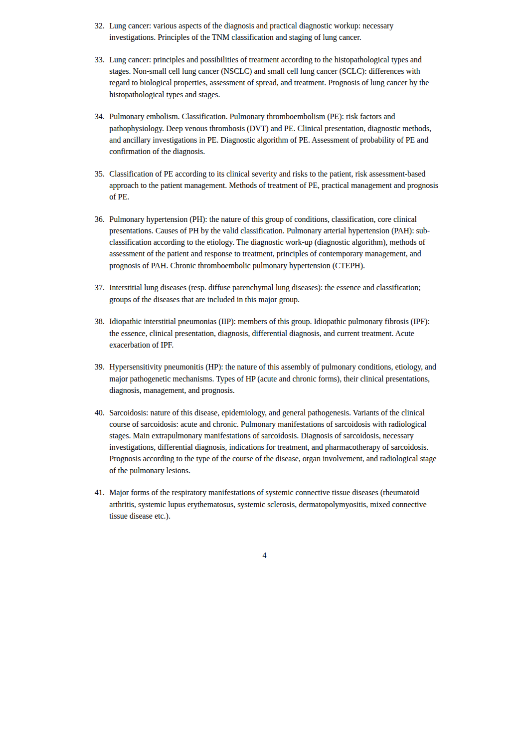Lung cancer: various aspects of the diagnosis and practical diagnostic workup: necessary investigations. Principles of the TNM classification and staging of lung cancer.
Lung cancer: principles and possibilities of treatment according to the histopathological types and stages. Non-small cell lung cancer (NSCLC) and small cell lung cancer (SCLC): differences with regard to biological properties, assessment of spread, and treatment. Prognosis of lung cancer by the histopathological types and stages.
Pulmonary embolism. Classification. Pulmonary thromboembolism (PE): risk factors and pathophysiology. Deep venous thrombosis (DVT) and PE. Clinical presentation, diagnostic methods, and ancillary investigations in PE. Diagnostic algorithm of PE. Assessment of probability of PE and confirmation of the diagnosis.
Classification of PE according to its clinical severity and risks to the patient, risk assessment-based approach to the patient management. Methods of treatment of PE, practical management and prognosis of PE.
Pulmonary hypertension (PH): the nature of this group of conditions, classification, core clinical presentations. Causes of PH by the valid classification. Pulmonary arterial hypertension (PAH): sub-classification according to the etiology. The diagnostic work-up (diagnostic algorithm), methods of assessment of the patient and response to treatment, principles of contemporary management, and prognosis of PAH. Chronic thromboembolic pulmonary hypertension (CTEPH).
Interstitial lung diseases (resp. diffuse parenchymal lung diseases): the essence and classification; groups of the diseases that are included in this major group.
Idiopathic interstitial pneumonias (IIP): members of this group. Idiopathic pulmonary fibrosis (IPF): the essence, clinical presentation, diagnosis, differential diagnosis, and current treatment. Acute exacerbation of IPF.
Hypersensitivity pneumonitis (HP): the nature of this assembly of pulmonary conditions, etiology, and major pathogenetic mechanisms. Types of HP (acute and chronic forms), their clinical presentations, diagnosis, management, and prognosis.
Sarcoidosis: nature of this disease, epidemiology, and general pathogenesis. Variants of the clinical course of sarcoidosis: acute and chronic. Pulmonary manifestations of sarcoidosis with radiological stages. Main extrapulmonary manifestations of sarcoidosis. Diagnosis of sarcoidosis, necessary investigations, differential diagnosis, indications for treatment, and pharmacotherapy of sarcoidosis. Prognosis according to the type of the course of the disease, organ involvement, and radiological stage of the pulmonary lesions.
Major forms of the respiratory manifestations of systemic connective tissue diseases (rheumatoid arthritis, systemic lupus erythematosus, systemic sclerosis, dermatopolymyositis, mixed connective tissue disease etc.).
4